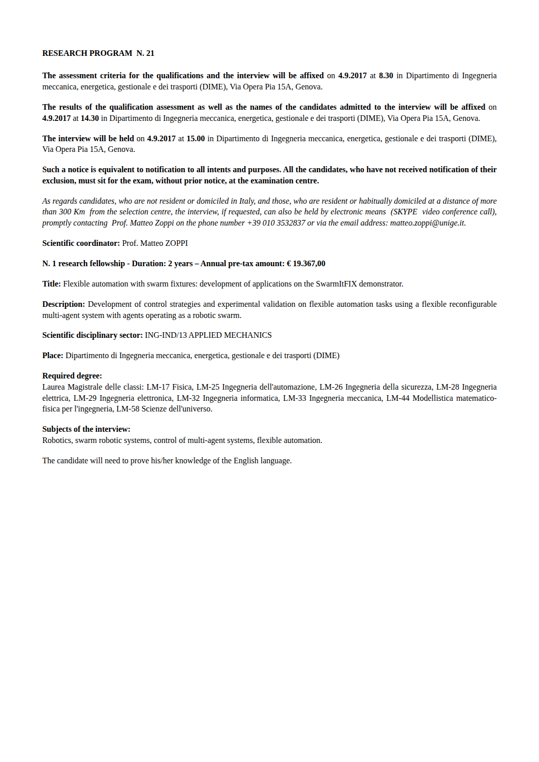RESEARCH PROGRAM N. 21
The assessment criteria for the qualifications and the interview will be affixed on 4.9.2017 at 8.30 in Dipartimento di Ingegneria meccanica, energetica, gestionale e dei trasporti (DIME), Via Opera Pia 15A, Genova.
The results of the qualification assessment as well as the names of the candidates admitted to the interview will be affixed on 4.9.2017 at 14.30 in Dipartimento di Ingegneria meccanica, energetica, gestionale e dei trasporti (DIME), Via Opera Pia 15A, Genova.
The interview will be held on 4.9.2017 at 15.00 in Dipartimento di Ingegneria meccanica, energetica, gestionale e dei trasporti (DIME), Via Opera Pia 15A, Genova.
Such a notice is equivalent to notification to all intents and purposes. All the candidates, who have not received notification of their exclusion, must sit for the exam, without prior notice, at the examination centre.
As regards candidates, who are not resident or domiciled in Italy, and those, who are resident or habitually domiciled at a distance of more than 300 Km from the selection centre, the interview, if requested, can also be held by electronic means (SKYPE video conference call), promptly contacting Prof. Matteo Zoppi on the phone number +39 010 3532837 or via the email address: matteo.zoppi@unige.it.
Scientific coordinator: Prof. Matteo ZOPPI
N. 1 research fellowship - Duration: 2 years – Annual pre-tax amount: € 19.367,00
Title: Flexible automation with swarm fixtures: development of applications on the SwarmItFIX demonstrator.
Description: Development of control strategies and experimental validation on flexible automation tasks using a flexible reconfigurable multi-agent system with agents operating as a robotic swarm.
Scientific disciplinary sector: ING-IND/13 APPLIED MECHANICS
Place: Dipartimento di Ingegneria meccanica, energetica, gestionale e dei trasporti (DIME)
Required degree:
Laurea Magistrale delle classi: LM-17 Fisica, LM-25 Ingegneria dell'automazione, LM-26 Ingegneria della sicurezza, LM-28 Ingegneria elettrica, LM-29 Ingegneria elettronica, LM-32 Ingegneria informatica, LM-33 Ingegneria meccanica, LM-44 Modellistica matematico-fisica per l'ingegneria, LM-58 Scienze dell'universo.
Subjects of the interview:
Robotics, swarm robotic systems, control of multi-agent systems, flexible automation.
The candidate will need to prove his/her knowledge of the English language.